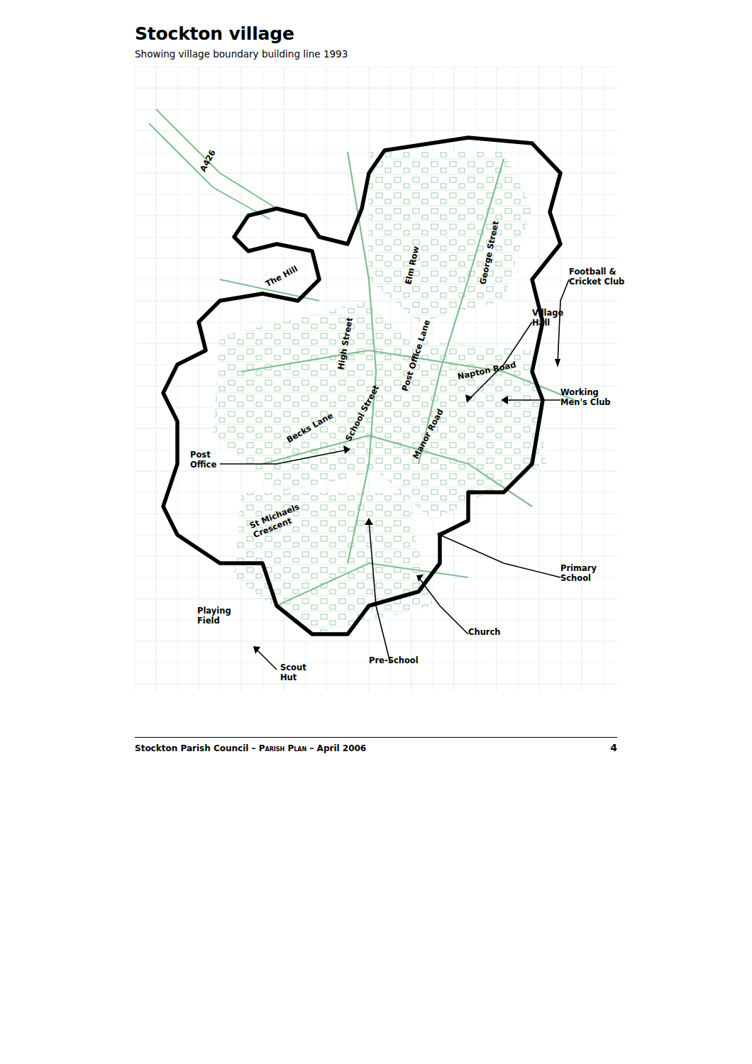Stockton village
Showing village boundary building line 1993
A426 The Hill Elm Row George Street Napton Road High Street Post Office Lane Becks Lane School Street Manor Road St Michaels
Crescent Football &
Cricket Club Village
Hall Working
Men's Club Post
Office Primary
School Playing
Field Church Pre-School Scout
Hut
Stockton Parish Council – Parish Plan – April 2006 4